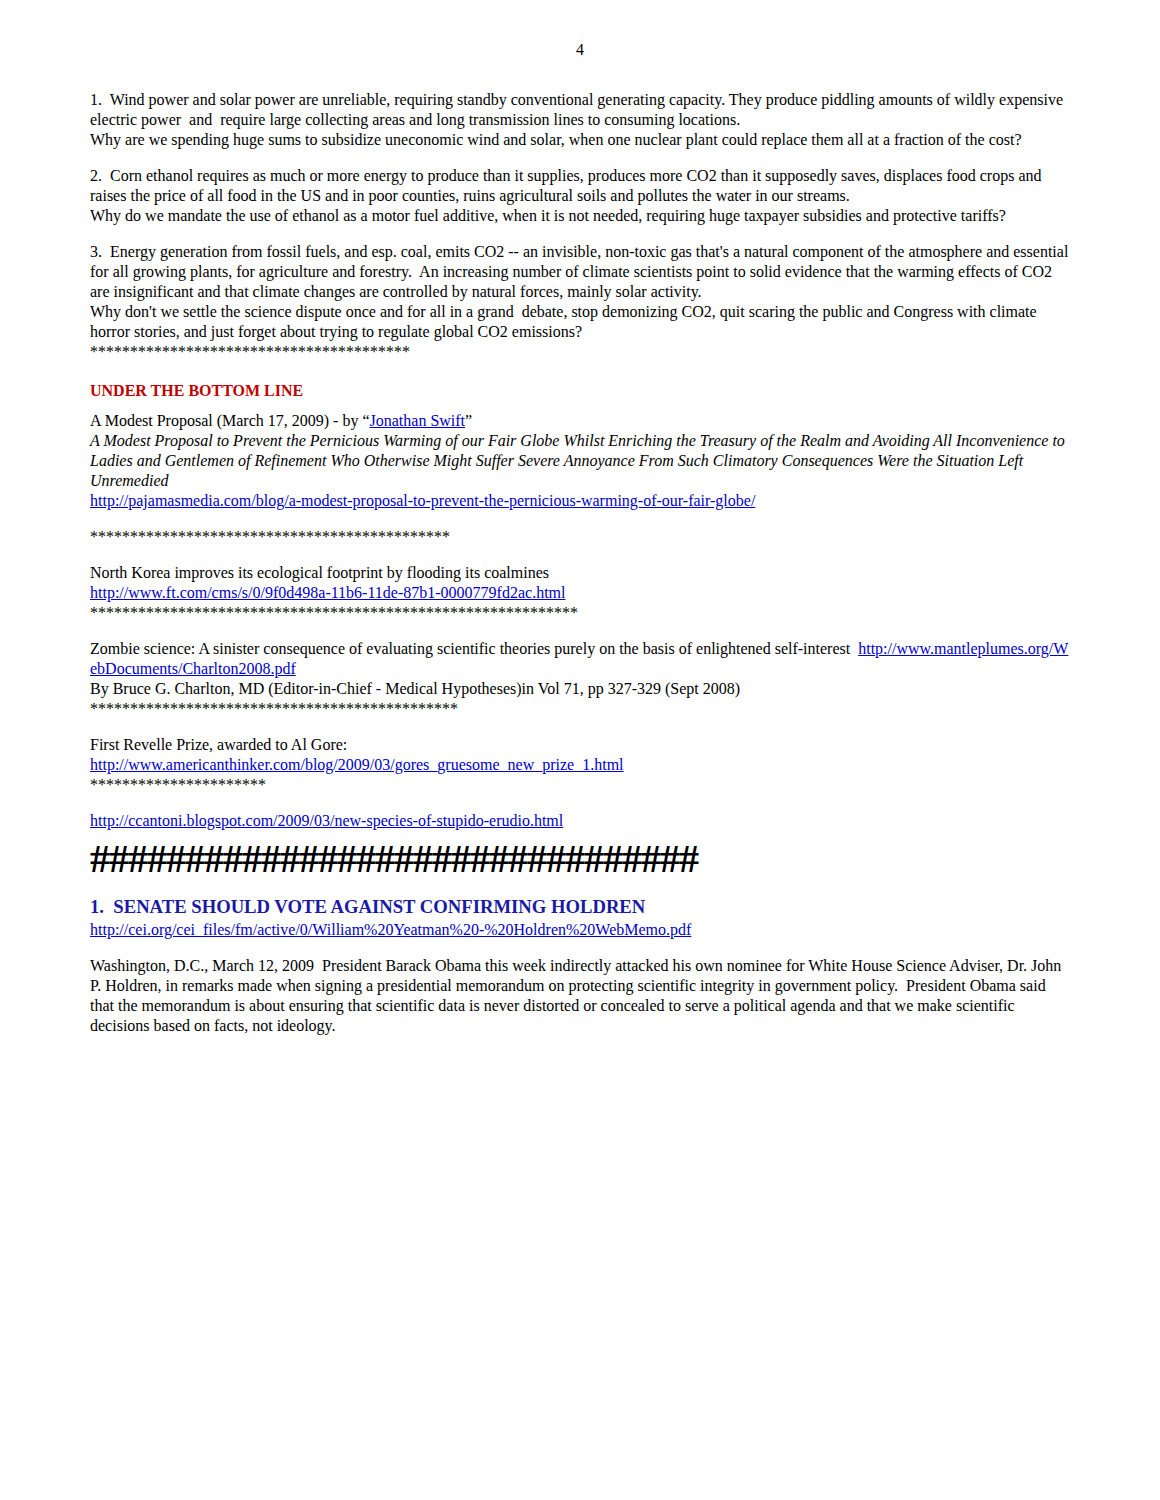4
1. Wind power and solar power are unreliable, requiring standby conventional generating capacity. They produce piddling amounts of wildly expensive electric power and require large collecting areas and long transmission lines to consuming locations.
Why are we spending huge sums to subsidize uneconomic wind and solar, when one nuclear plant could replace them all at a fraction of the cost?
2. Corn ethanol requires as much or more energy to produce than it supplies, produces more CO2 than it supposedly saves, displaces food crops and raises the price of all food in the US and in poor counties, ruins agricultural soils and pollutes the water in our streams.
Why do we mandate the use of ethanol as a motor fuel additive, when it is not needed, requiring huge taxpayer subsidies and protective tariffs?
3. Energy generation from fossil fuels, and esp. coal, emits CO2 -- an invisible, non-toxic gas that's a natural component of the atmosphere and essential for all growing plants, for agriculture and forestry. An increasing number of climate scientists point to solid evidence that the warming effects of CO2 are insignificant and that climate changes are controlled by natural forces, mainly solar activity.
Why don't we settle the science dispute once and for all in a grand debate, stop demonizing CO2, quit scaring the public and Congress with climate horror stories, and just forget about trying to regulate global CO2 emissions?
****************************************
UNDER THE BOTTOM LINE
A Modest Proposal (March 17, 2009) - by “Jonathan Swift”
A Modest Proposal to Prevent the Pernicious Warming of our Fair Globe Whilst Enriching the Treasury of the Realm and Avoiding All Inconvenience to Ladies and Gentlemen of Refinement Who Otherwise Might Suffer Severe Annoyance From Such Climatory Consequences Were the Situation Left Unremedied
http://pajamasmedia.com/blog/a-modest-proposal-to-prevent-the-pernicious-warming-of-our-fair-globe/
*********************************************
North Korea improves its ecological footprint by flooding its coalmines
http://www.ft.com/cms/s/0/9f0d498a-11b6-11de-87b1-0000779fd2ac.html
*************************************************************
Zombie science: A sinister consequence of evaluating scientific theories purely on the basis of enlightened self-interest http://www.mantleplumes.org/WebDocuments/Charlton2008.pdf
By Bruce G. Charlton, MD (Editor-in-Chief - Medical Hypotheses)in Vol 71, pp 327-329 (Sept 2008)
**********************************************
First Revelle Prize, awarded to Al Gore:
http://www.americanthinker.com/blog/2009/03/gores_gruesome_new_prize_1.html
**********************
http://ccantoni.blogspot.com/2009/03/new-species-of-stupido-erudio.html
################################
1. SENATE SHOULD VOTE AGAINST CONFIRMING HOLDREN
http://cei.org/cei_files/fm/active/0/William%20Yeatman%20-%20Holdren%20WebMemo.pdf
Washington, D.C., March 12, 2009 President Barack Obama this week indirectly attacked his own nominee for White House Science Adviser, Dr. John P. Holdren, in remarks made when signing a presidential memorandum on protecting scientific integrity in government policy. President Obama said that the memorandum is about ensuring that scientific data is never distorted or concealed to serve a political agenda and that we make scientific decisions based on facts, not ideology.